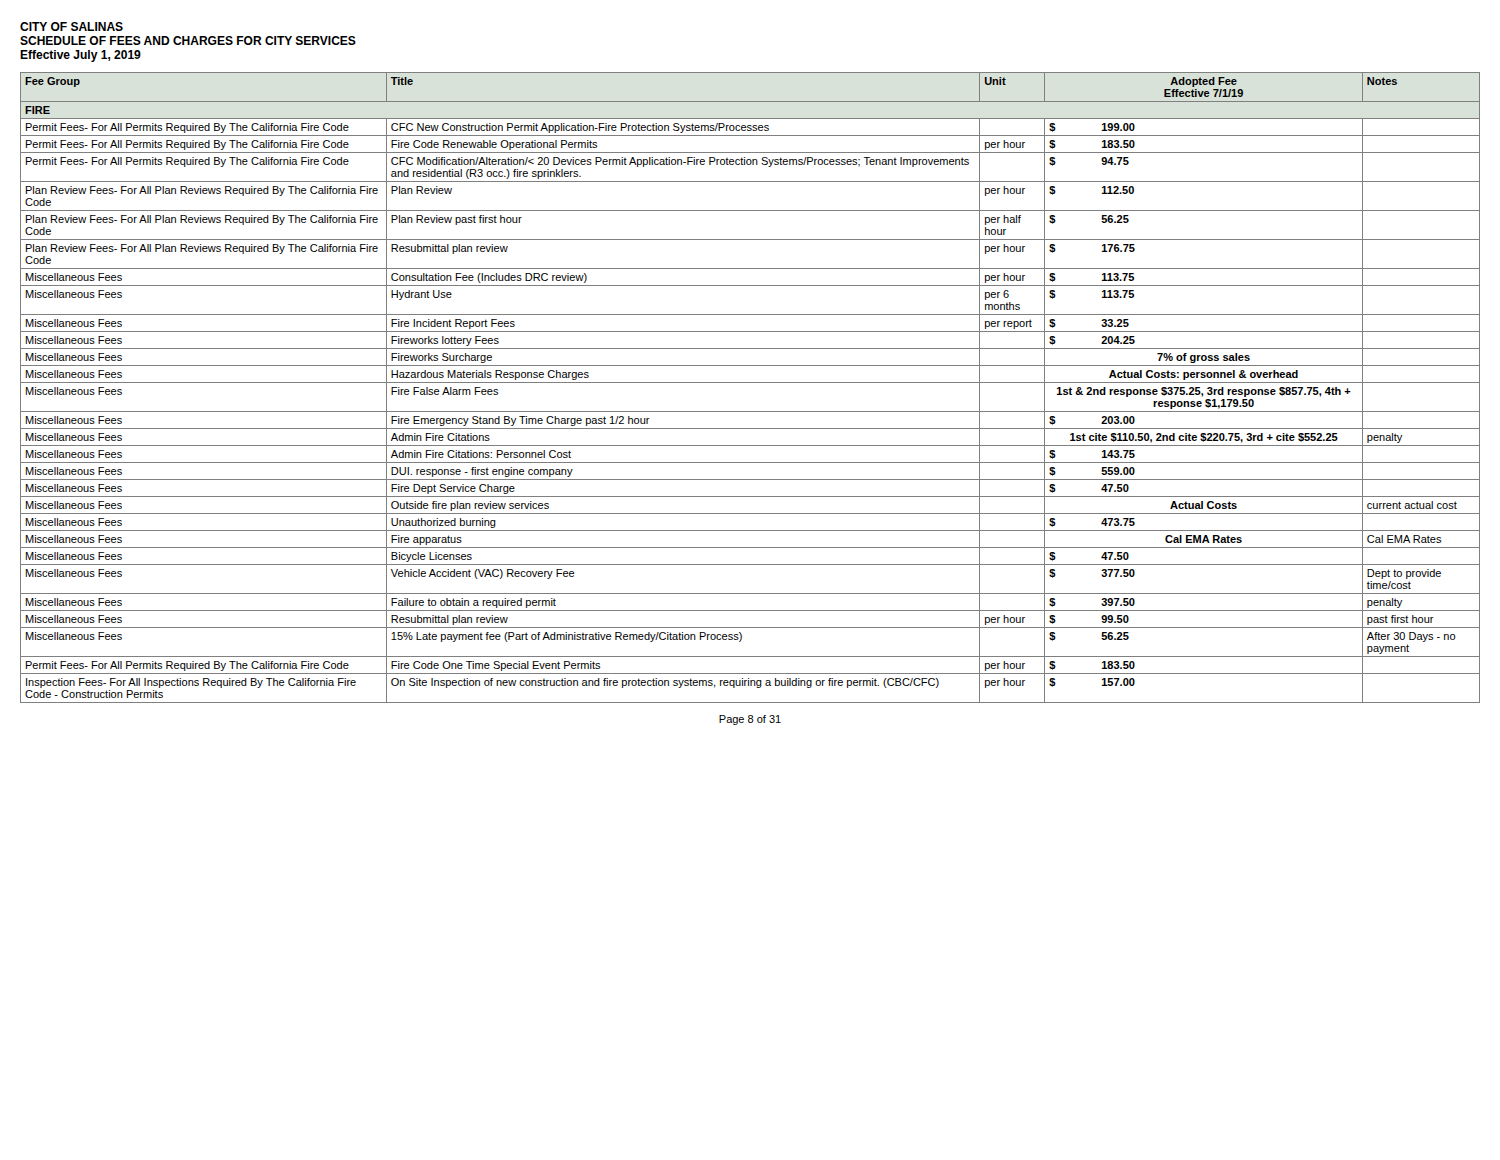CITY OF SALINAS
SCHEDULE OF FEES AND CHARGES FOR CITY SERVICES
Effective July 1, 2019
| Fee Group | Title | Unit | Adopted Fee Effective 7/1/19 | Notes |
| --- | --- | --- | --- | --- |
| FIRE |
| Permit Fees- For All Permits Required By The California Fire Code | CFC New Construction Permit Application-Fire Protection Systems/Processes | | $ 199.00 | |
| Permit Fees- For All Permits Required By The California Fire Code | Fire Code Renewable Operational Permits | per hour | $ 183.50 | |
| Permit Fees- For All Permits Required By The California Fire Code | CFC Modification/Alteration/< 20 Devices Permit Application-Fire Protection Systems/Processes; Tenant Improvements and residential (R3 occ.) fire sprinklers. | | $ 94.75 | |
| Plan Review Fees- For All Plan Reviews Required By The California Fire Code | Plan Review | per hour | $ 112.50 | |
| Plan Review Fees- For All Plan Reviews Required By The California Fire Code | Plan Review past first hour | per half hour | $ 56.25 | |
| Plan Review Fees- For All Plan Reviews Required By The California Fire Code | Resubmittal plan review | per hour | $ 176.75 | |
| Miscellaneous Fees | Consultation Fee (Includes DRC review) | per hour | $ 113.75 | |
| Miscellaneous Fees | Hydrant Use | per 6 months | $ 113.75 | |
| Miscellaneous Fees | Fire Incident Report Fees | per report | $ 33.25 | |
| Miscellaneous Fees | Fireworks lottery Fees | | $ 204.25 | |
| Miscellaneous Fees | Fireworks Surcharge | | 7% of gross sales | |
| Miscellaneous Fees | Hazardous Materials Response Charges | | Actual Costs: personnel & overhead | |
| Miscellaneous Fees | Fire False Alarm Fees | | 1st & 2nd response $375.25, 3rd response $857.75, 4th + response $1,179.50 | |
| Miscellaneous Fees | Fire Emergency Stand By Time Charge past 1/2 hour | | $ 203.00 | |
| Miscellaneous Fees | Admin Fire Citations | | 1st cite $110.50, 2nd cite $220.75, 3rd + cite $552.25 | penalty |
| Miscellaneous Fees | Admin Fire Citations: Personnel Cost | | $ 143.75 | |
| Miscellaneous Fees | DUI. response - first engine company | | $ 559.00 | |
| Miscellaneous Fees | Fire Dept Service Charge | | $ 47.50 | |
| Miscellaneous Fees | Outside fire plan review services | | Actual Costs | current actual cost |
| Miscellaneous Fees | Unauthorized burning | | $ 473.75 | |
| Miscellaneous Fees | Fire apparatus | | Cal EMA Rates | Cal EMA Rates |
| Miscellaneous Fees | Bicycle Licenses | | $ 47.50 | |
| Miscellaneous Fees | Vehicle Accident (VAC) Recovery Fee | | $ 377.50 | Dept to provide time/cost |
| Miscellaneous Fees | Failure to obtain a required permit | | $ 397.50 | penalty |
| Miscellaneous Fees | Resubmittal plan review | per hour | $ 99.50 | past first hour |
| Miscellaneous Fees | 15% Late payment fee (Part of Administrative Remedy/Citation Process) | | $ 56.25 | After 30 Days - no payment |
| Permit Fees- For All Permits Required By The California Fire Code | Fire Code One Time Special Event Permits | per hour | $ 183.50 | |
| Inspection Fees- For All Inspections Required By The California Fire Code - Construction Permits | On Site Inspection of new construction and fire protection systems, requiring a building or fire permit. (CBC/CFC) | per hour | $ 157.00 | |
Page 8 of 31